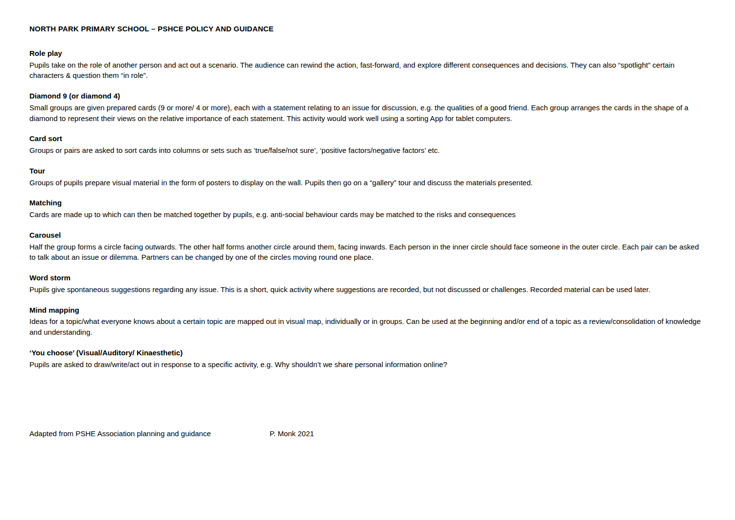NORTH PARK PRIMARY SCHOOL – PSHCE POLICY AND GUIDANCE
Role play
Pupils take on the role of another person and act out a scenario. The audience can rewind the action, fast-forward, and explore different consequences and decisions. They can also “spotlight” certain characters & question them “in role”.
Diamond 9 (or diamond 4)
Small groups are given prepared cards (9 or more/ 4 or more), each with a statement relating to an issue for discussion, e.g. the qualities of a good friend. Each group arranges the cards in the shape of a diamond to represent their views on the relative importance of each statement. This activity would work well using a sorting App for tablet computers.
Card sort
Groups or pairs are asked to sort cards into columns or sets such as ‘true/false/not sure’, ‘positive factors/negative factors’ etc.
Tour
Groups of pupils prepare visual material in the form of posters to display on the wall. Pupils then go on a “gallery” tour and discuss the materials presented.
Matching
Cards are made up to which can then be matched together by pupils, e.g. anti-social behaviour cards may be matched to the risks and consequences
Carousel
Half the group forms a circle facing outwards. The other half forms another circle around them, facing inwards. Each person in the inner circle should face someone in the outer circle. Each pair can be asked to talk about an issue or dilemma. Partners can be changed by one of the circles moving round one place.
Word storm
Pupils give spontaneous suggestions regarding any issue. This is a short, quick activity where suggestions are recorded, but not discussed or challenges. Recorded material can be used later.
Mind mapping
Ideas for a topic/what everyone knows about a certain topic are mapped out in visual map, individually or in groups. Can be used at the beginning and/or end of a topic as a review/consolidation of knowledge and understanding.
‘You choose’ (Visual/Auditory/ Kinaesthetic)
Pupils are asked to draw/write/act out in response to a specific activity, e.g. Why shouldn’t we share personal information online?
Adapted from PSHE Association planning and guidance P. Monk 2021